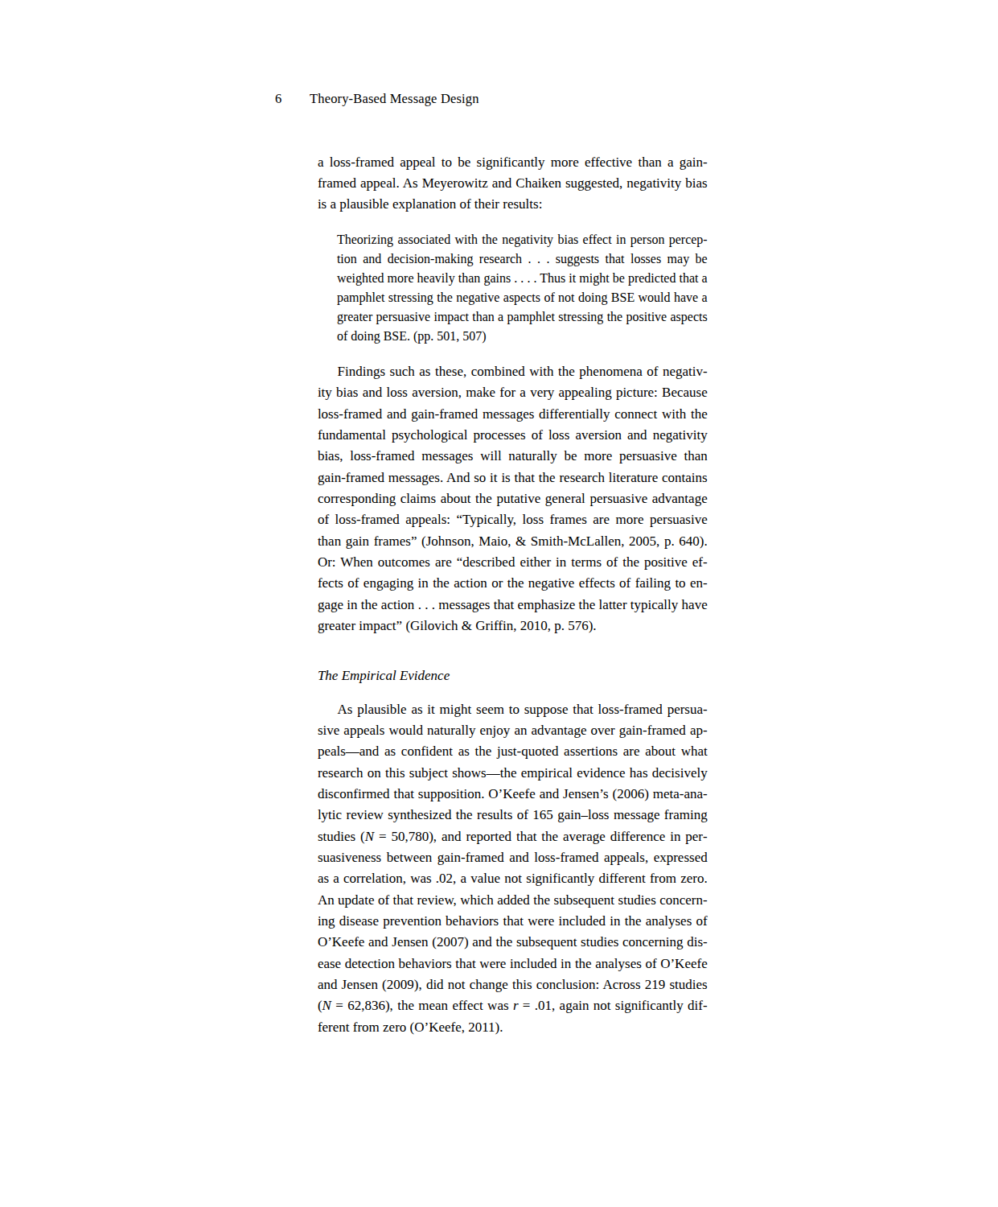6 Theory-Based Message Design
a loss-framed appeal to be significantly more effective than a gain-framed appeal. As Meyerowitz and Chaiken suggested, negativity bias is a plausible explanation of their results:
Theorizing associated with the negativity bias effect in person perception and decision-making research . . . suggests that losses may be weighted more heavily than gains . . . . Thus it might be predicted that a pamphlet stressing the negative aspects of not doing BSE would have a greater persuasive impact than a pamphlet stressing the positive aspects of doing BSE. (pp. 501, 507)
Findings such as these, combined with the phenomena of negativity bias and loss aversion, make for a very appealing picture: Because loss-framed and gain-framed messages differentially connect with the fundamental psychological processes of loss aversion and negativity bias, loss-framed messages will naturally be more persuasive than gain-framed messages. And so it is that the research literature contains corresponding claims about the putative general persuasive advantage of loss-framed appeals: “Typically, loss frames are more persuasive than gain frames” (Johnson, Maio, & Smith-McLallen, 2005, p. 640). Or: When outcomes are “described either in terms of the positive effects of engaging in the action or the negative effects of failing to engage in the action . . . messages that emphasize the latter typically have greater impact” (Gilovich & Griffin, 2010, p. 576).
The Empirical Evidence
As plausible as it might seem to suppose that loss-framed persuasive appeals would naturally enjoy an advantage over gain-framed appeals—and as confident as the just-quoted assertions are about what research on this subject shows—the empirical evidence has decisively disconfirmed that supposition. O’Keefe and Jensen’s (2006) meta-analytic review synthesized the results of 165 gain–loss message framing studies (N = 50,780), and reported that the average difference in persuasiveness between gain-framed and loss-framed appeals, expressed as a correlation, was .02, a value not significantly different from zero. An update of that review, which added the subsequent studies concerning disease prevention behaviors that were included in the analyses of O’Keefe and Jensen (2007) and the subsequent studies concerning disease detection behaviors that were included in the analyses of O’Keefe and Jensen (2009), did not change this conclusion: Across 219 studies (N = 62,836), the mean effect was r = .01, again not significantly different from zero (O’Keefe, 2011).